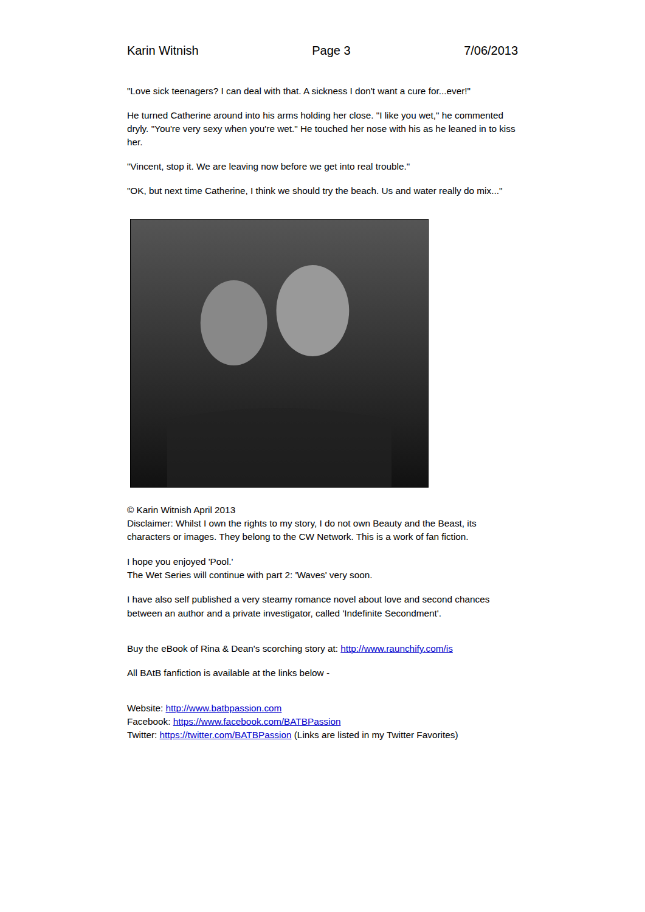Karin Witnish Page 3 7/06/2013
"Love sick teenagers? I can deal with that. A sickness I don't want a cure for...ever!"
He turned Catherine around into his arms holding her close. "I like you wet," he commented dryly. "You're very sexy when you're wet." He touched her nose with his as he leaned in to kiss her.
"Vincent, stop it. We are leaving now before we get into real trouble."
"OK, but next time Catherine, I think we should try the beach. Us and water really do mix..."
© Karin Witnish April 2013
Disclaimer: Whilst I own the rights to my story, I do not own Beauty and the Beast, its characters or images. They belong to the CW Network. This is a work of fan fiction.
I hope you enjoyed 'Pool.'
The Wet Series will continue with part 2: 'Waves' very soon.
I have also self published a very steamy romance novel about love and second chances between an author and a private investigator, called 'Indefinite Secondment'.
Buy the eBook of Rina & Dean's scorching story at: http://www.raunchify.com/is
All BAtB fanfiction is available at the links below -
Website: http://www.batbpassion.com
Facebook: https://www.facebook.com/BATBPassion
Twitter: https://twitter.com/BATBPassion (Links are listed in my Twitter Favorites)